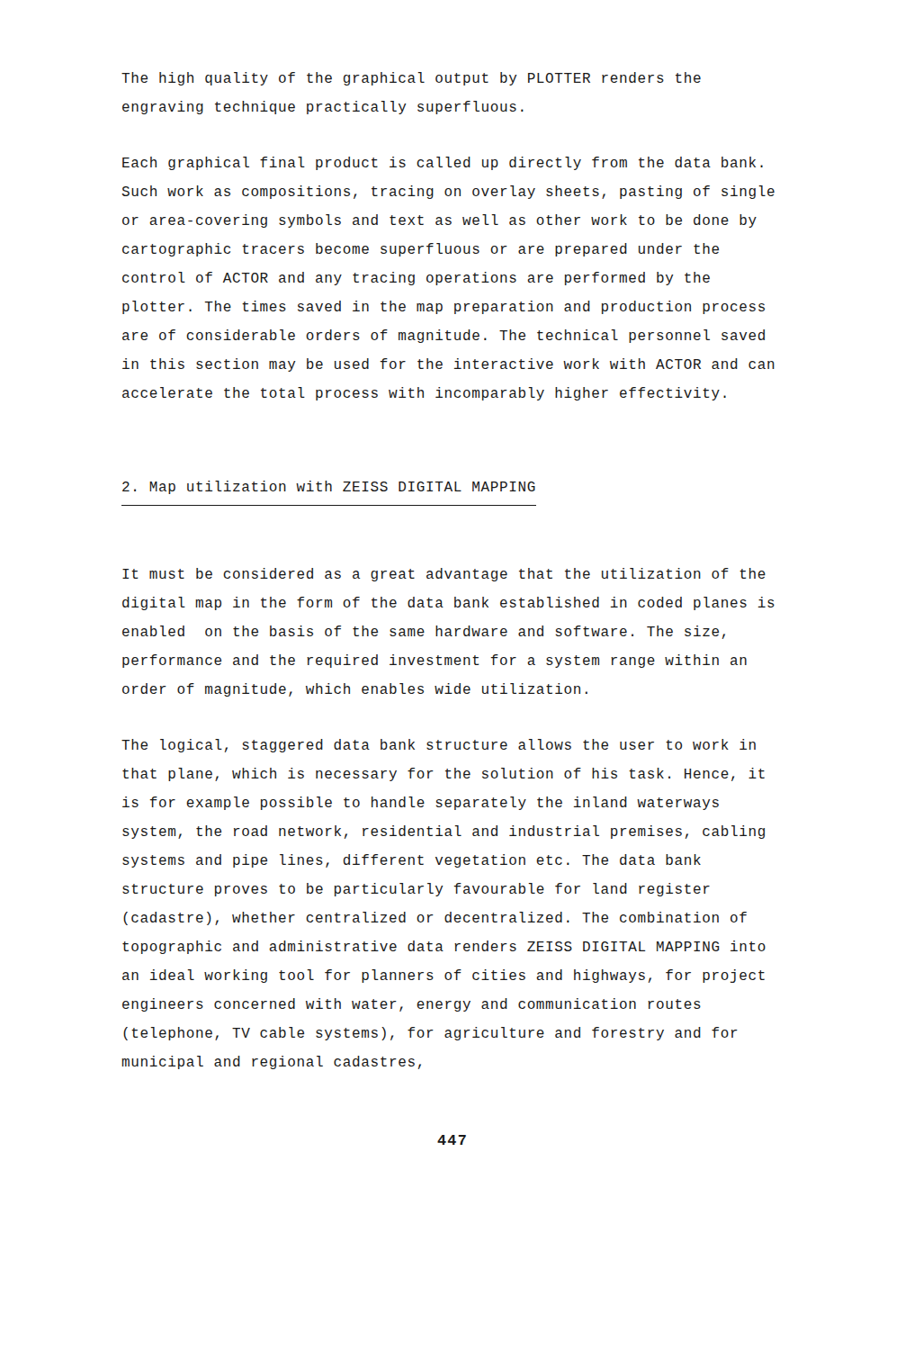The high quality of the graphical output by PLOTTER renders the engraving technique practically superfluous.
Each graphical final product is called up directly from the data bank. Such work as compositions, tracing on overlay sheets, pasting of single or area-covering symbols and text as well as other work to be done by cartographic tracers become superfluous or are prepared under the control of ACTOR and any tracing operations are performed by the plotter. The times saved in the map preparation and production process are of considerable orders of magnitude. The technical personnel saved in this section may be used for the interactive work with ACTOR and can accelerate the total process with incomparably higher effectivity.
2. Map utilization with ZEISS DIGITAL MAPPING
It must be considered as a great advantage that the utilization of the digital map in the form of the data bank established in coded planes is enabled on the basis of the same hardware and software. The size, performance and the required investment for a system range within an order of magnitude, which enables wide utilization.
The logical, staggered data bank structure allows the user to work in that plane, which is necessary for the solution of his task. Hence, it is for example possible to handle separately the inland waterways system, the road network, residential and industrial premises, cabling systems and pipe lines, different vegetation etc. The data bank structure proves to be particularly favourable for land register (cadastre), whether centralized or decentralized. The combination of topographic and administrative data renders ZEISS DIGITAL MAPPING into an ideal working tool for planners of cities and highways, for project engineers concerned with water, energy and communication routes (telephone, TV cable systems), for agriculture and forestry and for municipal and regional cadastres,
447